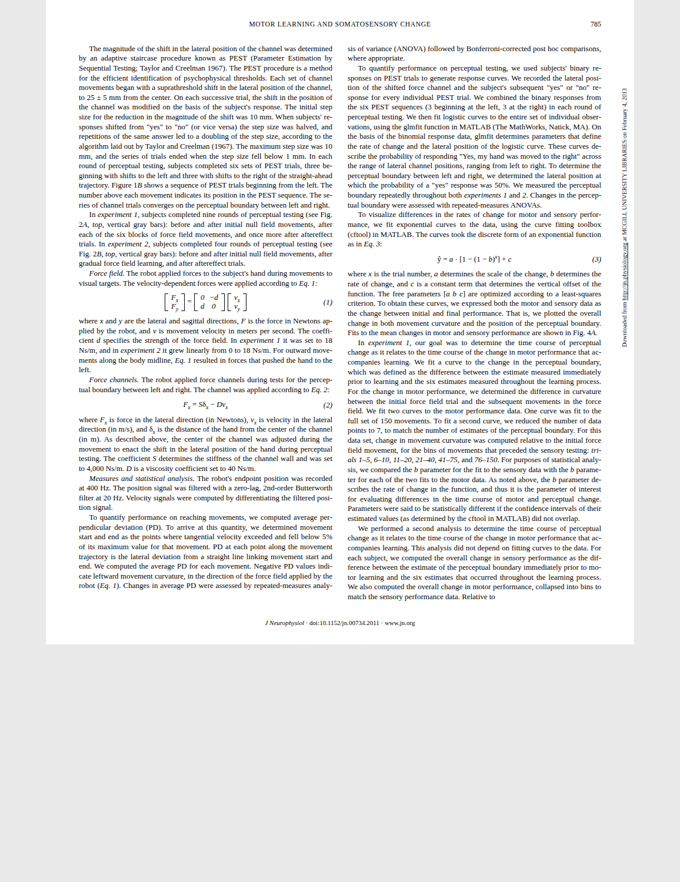MOTOR LEARNING AND SOMATOSENSORY CHANGE 785
Downloaded from http://jn.physiology.org at MCGILL UNIVERSITY LIBRARIES on February 4, 2013
The magnitude of the shift in the lateral position of the channel was determined by an adaptive staircase procedure known as PEST (Parameter Estimation by Sequential Testing; Taylor and Creelman 1967). The PEST procedure is a method for the efficient identification of psychophysical thresholds. Each set of channel movements began with a suprathreshold shift in the lateral position of the channel, to 25 ± 5 mm from the center. On each successive trial, the shift in the position of the channel was modified on the basis of the subject's response. The initial step size for the reduction in the magnitude of the shift was 10 mm. When subjects' responses shifted from "yes" to "no" (or vice versa) the step size was halved, and repetitions of the same answer led to a doubling of the step size, according to the algorithm laid out by Taylor and Creelman (1967). The maximum step size was 10 mm, and the series of trials ended when the step size fell below 1 mm. In each round of perceptual testing, subjects completed six sets of PEST trials, three beginning with shifts to the left and three with shifts to the right of the straight-ahead trajectory. Figure 1B shows a sequence of PEST trials beginning from the left. The number above each movement indicates its position in the PEST sequence. The series of channel trials converges on the perceptual boundary between left and right.
In experiment 1, subjects completed nine rounds of perceptual testing (see Fig. 2A, top, vertical gray bars): before and after initial null field movements, after each of the six blocks of force field movements, and once more after aftereffect trials. In experiment 2, subjects completed four rounds of perceptual testing (see Fig. 2B, top, vertical gray bars): before and after initial null field movements, after gradual force field learning, and after aftereffect trials.
Force field. The robot applied forces to the subject's hand during movements to visual targets. The velocity-dependent forces were applied according to Eq. 1:
| F x |
| F y |
=
| 0 | −d |
| d | 0 |
| v x |
| v y |
(1)
where x and y are the lateral and sagittal directions, F is the force in Newtons applied by the robot, and v is movement velocity in meters per second. The coefficient d specifies the strength of the force field. In experiment 1 it was set to 18 Ns/m, and in experiment 2 it grew linearly from 0 to 18 Ns/m. For outward movements along the body midline, Eq. 1 resulted in forces that pushed the hand to the left.
Force channels. The robot applied force channels during tests for the perceptual boundary between left and right. The channel was applied according to Eq. 2:
Fx = Sδx − Dvx (2)
where Fx is force in the lateral direction (in Newtons), vx is velocity in the lateral direction (in m/s), and δx is the distance of the hand from the center of the channel (in m). As described above, the center of the channel was adjusted during the movement to enact the shift in the lateral position of the hand during perceptual testing. The coefficient S determines the stiffness of the channel wall and was set to 4,000 Ns/m. D is a viscosity coefficient set to 40 Ns/m.
Measures and statistical analysis. The robot's endpoint position was recorded at 400 Hz. The position signal was filtered with a zero-lag, 2nd-order Butterworth filter at 20 Hz. Velocity signals were computed by differentiating the filtered position signal.
To quantify performance on reaching movements, we computed average perpendicular deviation (PD). To arrive at this quantity, we determined movement start and end as the points where tangential velocity exceeded and fell below 5% of its maximum value for that movement. PD at each point along the movement trajectory is the lateral deviation from a straight line linking movement start and end. We computed the average PD for each movement. Negative PD values indicate leftward movement curvature, in the direction of the force field applied by the robot (Eq. 1). Changes in average PD were assessed by repeated-measures analysis of variance (ANOVA) followed by Bonferroni-corrected post hoc comparisons, where appropriate.
To quantify performance on perceptual testing, we used subjects' binary responses on PEST trials to generate response curves. We recorded the lateral position of the shifted force channel and the subject's subsequent "yes" or "no" response for every individual PEST trial. We combined the binary responses from the six PEST sequences (3 beginning at the left, 3 at the right) in each round of perceptual testing. We then fit logistic curves to the entire set of individual observations, using the glmfit function in MATLAB (The MathWorks, Natick, MA). On the basis of the binomial response data, glmfit determines parameters that define the rate of change and the lateral position of the logistic curve. These curves describe the probability of responding "Yes, my hand was moved to the right" across the range of lateral channel positions, ranging from left to right. To determine the perceptual boundary between left and right, we determined the lateral position at which the probability of a "yes" response was 50%. We measured the perceptual boundary repeatedly throughout both experiments 1 and 2. Changes in the perceptual boundary were assessed with repeated-measures ANOVAs.
To visualize differences in the rates of change for motor and sensory performance, we fit exponential curves to the data, using the curve fitting toolbox (cftool) in MATLAB. The curves took the discrete form of an exponential function as in Eq. 3:
ŷ = a · [1 − (1 − b)x] + c (3)
where x is the trial number, a determines the scale of the change, b determines the rate of change, and c is a constant term that determines the vertical offset of the function. The free parameters [a b c] are optimized according to a least-squares criterion. To obtain these curves, we expressed both the motor and sensory data as the change between initial and final performance. That is, we plotted the overall change in both movement curvature and the position of the perceptual boundary. Fits to the mean changes in motor and sensory performance are shown in Fig. 4A.
In experiment 1, our goal was to determine the time course of perceptual change as it relates to the time course of the change in motor performance that accompanies learning. We fit a curve to the change in the perceptual boundary, which was defined as the difference between the estimate measured immediately prior to learning and the six estimates measured throughout the learning process. For the change in motor performance, we determined the difference in curvature between the initial force field trial and the subsequent movements in the force field. We fit two curves to the motor performance data. One curve was fit to the full set of 150 movements. To fit a second curve, we reduced the number of data points to 7, to match the number of estimates of the perceptual boundary. For this data set, change in movement curvature was computed relative to the initial force field movement, for the bins of movements that preceded the sensory testing: trials 1–5, 6–10, 11–20, 21–40, 41–75, and 76–150. For purposes of statistical analysis, we compared the b parameter for the fit to the sensory data with the b parameter for each of the two fits to the motor data. As noted above, the b parameter describes the rate of change in the function, and thus it is the parameter of interest for evaluating differences in the time course of motor and perceptual change. Parameters were said to be statistically different if the confidence intervals of their estimated values (as determined by the cftool in MATLAB) did not overlap.
We performed a second analysis to determine the time course of perceptual change as it relates to the time course of the change in motor performance that accompanies learning. This analysis did not depend on fitting curves to the data. For each subject, we computed the overall change in sensory performance as the difference between the estimate of the perceptual boundary immediately prior to motor learning and the six estimates that occurred throughout the learning process. We also computed the overall change in motor performance, collapsed into bins to match the sensory performance data. Relative to
J Neurophysiol · doi:10.1152/jn.00734.2011 · www.jn.org